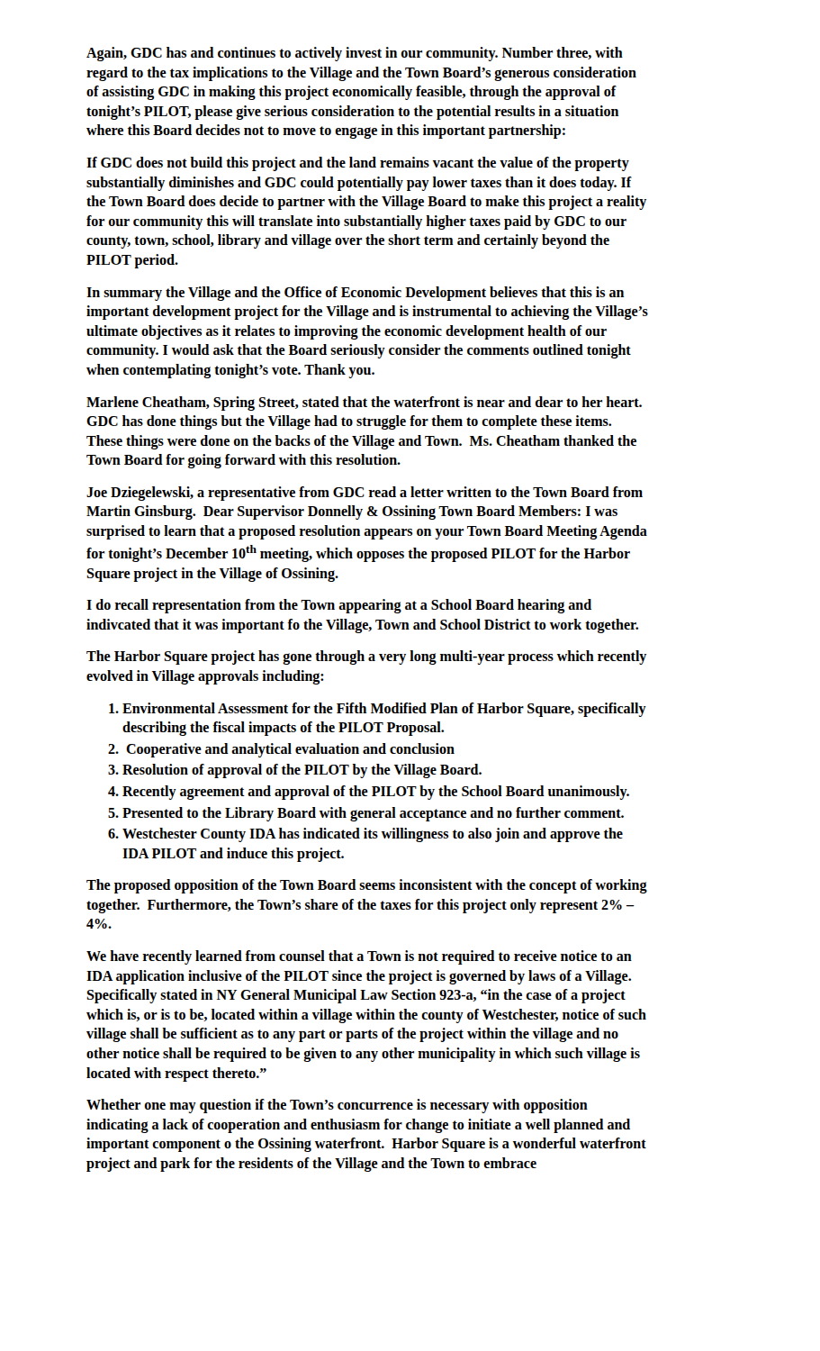Again, GDC has and continues to actively invest in our community. Number three, with regard to the tax implications to the Village and the Town Board’s generous consideration of assisting GDC in making this project economically feasible, through the approval of tonight’s PILOT, please give serious consideration to the potential results in a situation where this Board decides not to move to engage in this important partnership:
If GDC does not build this project and the land remains vacant the value of the property substantially diminishes and GDC could potentially pay lower taxes than it does today. If the Town Board does decide to partner with the Village Board to make this project a reality for our community this will translate into substantially higher taxes paid by GDC to our county, town, school, library and village over the short term and certainly beyond the PILOT period.
In summary the Village and the Office of Economic Development believes that this is an important development project for the Village and is instrumental to achieving the Village’s ultimate objectives as it relates to improving the economic development health of our community. I would ask that the Board seriously consider the comments outlined tonight when contemplating tonight’s vote. Thank you.
Marlene Cheatham, Spring Street, stated that the waterfront is near and dear to her heart. GDC has done things but the Village had to struggle for them to complete these items. These things were done on the backs of the Village and Town. Ms. Cheatham thanked the Town Board for going forward with this resolution.
Joe Dziegelewski, a representative from GDC read a letter written to the Town Board from Martin Ginsburg. Dear Supervisor Donnelly & Ossining Town Board Members: I was surprised to learn that a proposed resolution appears on your Town Board Meeting Agenda for tonight’s December 10th meeting, which opposes the proposed PILOT for the Harbor Square project in the Village of Ossining.
I do recall representation from the Town appearing at a School Board hearing and indivcated that it was important fo the Village, Town and School District to work together.
The Harbor Square project has gone through a very long multi-year process which recently evolved in Village approvals including:
Environmental Assessment for the Fifth Modified Plan of Harbor Square, specifically describing the fiscal impacts of the PILOT Proposal.
Cooperative and analytical evaluation and conclusion
Resolution of approval of the PILOT by the Village Board.
Recently agreement and approval of the PILOT by the School Board unanimously.
Presented to the Library Board with general acceptance and no further comment.
Westchester County IDA has indicated its willingness to also join and approve the IDA PILOT and induce this project.
The proposed opposition of the Town Board seems inconsistent with the concept of working together. Furthermore, the Town’s share of the taxes for this project only represent 2% – 4%.
We have recently learned from counsel that a Town is not required to receive notice to an IDA application inclusive of the PILOT since the project is governed by laws of a Village. Specifically stated in NY General Municipal Law Section 923-a, “in the case of a project which is, or is to be, located within a village within the county of Westchester, notice of such village shall be sufficient as to any part or parts of the project within the village and no other notice shall be required to be given to any other municipality in which such village is located with respect thereto.”
Whether one may question if the Town’s concurrence is necessary with opposition indicating a lack of cooperation and enthusiasm for change to initiate a well planned and important component o the Ossining waterfront. Harbor Square is a wonderful waterfront project and park for the residents of the Village and the Town to embrace